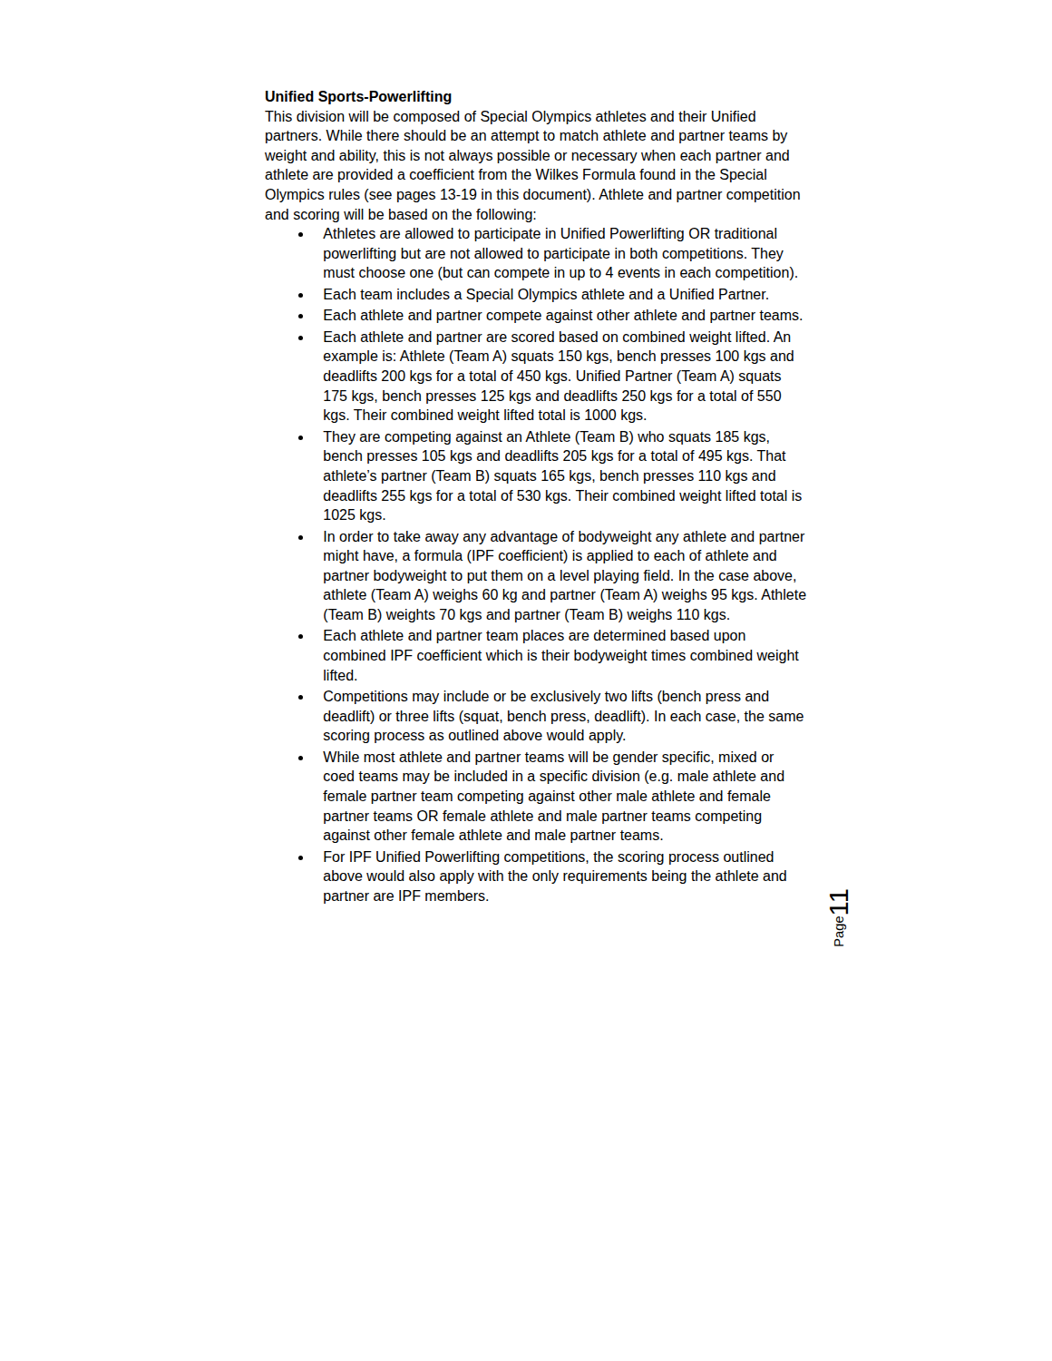Unified Sports-Powerlifting
This division will be composed of Special Olympics athletes and their Unified partners. While there should be an attempt to match athlete and partner teams by weight and ability, this is not always possible or necessary when each partner and athlete are provided a coefficient from the Wilkes Formula found in the Special Olympics rules (see pages 13-19 in this document). Athlete and partner competition and scoring will be based on the following:
Athletes are allowed to participate in Unified Powerlifting OR traditional powerlifting but are not allowed to participate in both competitions. They must choose one (but can compete in up to 4 events in each competition).
Each team includes a Special Olympics athlete and a Unified Partner.
Each athlete and partner compete against other athlete and partner teams.
Each athlete and partner are scored based on combined weight lifted. An example is: Athlete (Team A) squats 150 kgs, bench presses 100 kgs and deadlifts 200 kgs for a total of 450 kgs. Unified Partner (Team A) squats 175 kgs, bench presses 125 kgs and deadlifts 250 kgs for a total of 550 kgs. Their combined weight lifted total is 1000 kgs.
They are competing against an Athlete (Team B) who squats 185 kgs, bench presses 105 kgs and deadlifts 205 kgs for a total of 495 kgs. That athlete’s partner (Team B) squats 165 kgs, bench presses 110 kgs and deadlifts 255 kgs for a total of 530 kgs. Their combined weight lifted total is 1025 kgs.
In order to take away any advantage of bodyweight any athlete and partner might have, a formula (IPF coefficient) is applied to each of athlete and partner bodyweight to put them on a level playing field. In the case above, athlete (Team A) weighs 60 kg and partner (Team A) weighs 95 kgs. Athlete (Team B) weights 70 kgs and partner (Team B) weighs 110 kgs.
Each athlete and partner team places are determined based upon combined IPF coefficient which is their bodyweight times combined weight lifted.
Competitions may include or be exclusively two lifts (bench press and deadlift) or three lifts (squat, bench press, deadlift). In each case, the same scoring process as outlined above would apply.
While most athlete and partner teams will be gender specific, mixed or coed teams may be included in a specific division (e.g. male athlete and female partner team competing against other male athlete and female partner teams OR female athlete and male partner teams competing against other female athlete and male partner teams.
For IPF Unified Powerlifting competitions, the scoring process outlined above would also apply with the only requirements being the athlete and partner are IPF members.
Page11